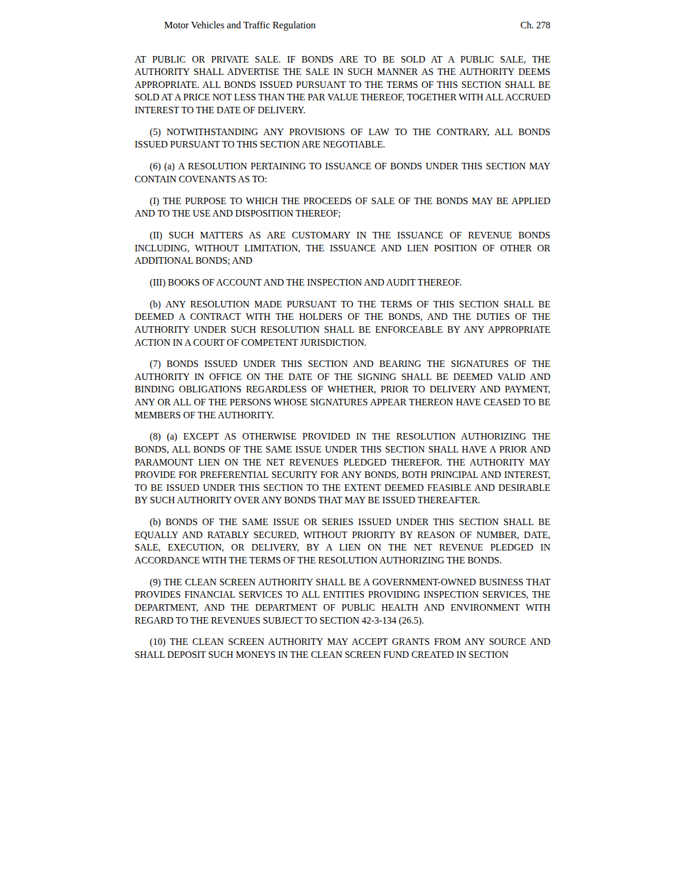Motor Vehicles and Traffic Regulation Ch. 278
AT PUBLIC OR PRIVATE SALE. IF BONDS ARE TO BE SOLD AT A PUBLIC SALE, THE AUTHORITY SHALL ADVERTISE THE SALE IN SUCH MANNER AS THE AUTHORITY DEEMS APPROPRIATE. ALL BONDS ISSUED PURSUANT TO THE TERMS OF THIS SECTION SHALL BE SOLD AT A PRICE NOT LESS THAN THE PAR VALUE THEREOF, TOGETHER WITH ALL ACCRUED INTEREST TO THE DATE OF DELIVERY.
(5) NOTWITHSTANDING ANY PROVISIONS OF LAW TO THE CONTRARY, ALL BONDS ISSUED PURSUANT TO THIS SECTION ARE NEGOTIABLE.
(6) (a) A RESOLUTION PERTAINING TO ISSUANCE OF BONDS UNDER THIS SECTION MAY CONTAIN COVENANTS AS TO:
(I) THE PURPOSE TO WHICH THE PROCEEDS OF SALE OF THE BONDS MAY BE APPLIED AND TO THE USE AND DISPOSITION THEREOF;
(II) SUCH MATTERS AS ARE CUSTOMARY IN THE ISSUANCE OF REVENUE BONDS INCLUDING, WITHOUT LIMITATION, THE ISSUANCE AND LIEN POSITION OF OTHER OR ADDITIONAL BONDS; AND
(III) BOOKS OF ACCOUNT AND THE INSPECTION AND AUDIT THEREOF.
(b) ANY RESOLUTION MADE PURSUANT TO THE TERMS OF THIS SECTION SHALL BE DEEMED A CONTRACT WITH THE HOLDERS OF THE BONDS, AND THE DUTIES OF THE AUTHORITY UNDER SUCH RESOLUTION SHALL BE ENFORCEABLE BY ANY APPROPRIATE ACTION IN A COURT OF COMPETENT JURISDICTION.
(7) BONDS ISSUED UNDER THIS SECTION AND BEARING THE SIGNATURES OF THE AUTHORITY IN OFFICE ON THE DATE OF THE SIGNING SHALL BE DEEMED VALID AND BINDING OBLIGATIONS REGARDLESS OF WHETHER, PRIOR TO DELIVERY AND PAYMENT, ANY OR ALL OF THE PERSONS WHOSE SIGNATURES APPEAR THEREON HAVE CEASED TO BE MEMBERS OF THE AUTHORITY.
(8) (a) EXCEPT AS OTHERWISE PROVIDED IN THE RESOLUTION AUTHORIZING THE BONDS, ALL BONDS OF THE SAME ISSUE UNDER THIS SECTION SHALL HAVE A PRIOR AND PARAMOUNT LIEN ON THE NET REVENUES PLEDGED THEREFOR. THE AUTHORITY MAY PROVIDE FOR PREFERENTIAL SECURITY FOR ANY BONDS, BOTH PRINCIPAL AND INTEREST, TO BE ISSUED UNDER THIS SECTION TO THE EXTENT DEEMED FEASIBLE AND DESIRABLE BY SUCH AUTHORITY OVER ANY BONDS THAT MAY BE ISSUED THEREAFTER.
(b) BONDS OF THE SAME ISSUE OR SERIES ISSUED UNDER THIS SECTION SHALL BE EQUALLY AND RATABLY SECURED, WITHOUT PRIORITY BY REASON OF NUMBER, DATE, SALE, EXECUTION, OR DELIVERY, BY A LIEN ON THE NET REVENUE PLEDGED IN ACCORDANCE WITH THE TERMS OF THE RESOLUTION AUTHORIZING THE BONDS.
(9) THE CLEAN SCREEN AUTHORITY SHALL BE A GOVERNMENT-OWNED BUSINESS THAT PROVIDES FINANCIAL SERVICES TO ALL ENTITIES PROVIDING INSPECTION SERVICES, THE DEPARTMENT, AND THE DEPARTMENT OF PUBLIC HEALTH AND ENVIRONMENT WITH REGARD TO THE REVENUES SUBJECT TO SECTION 42-3-134 (26.5).
(10) THE CLEAN SCREEN AUTHORITY MAY ACCEPT GRANTS FROM ANY SOURCE AND SHALL DEPOSIT SUCH MONEYS IN THE CLEAN SCREEN FUND CREATED IN SECTION